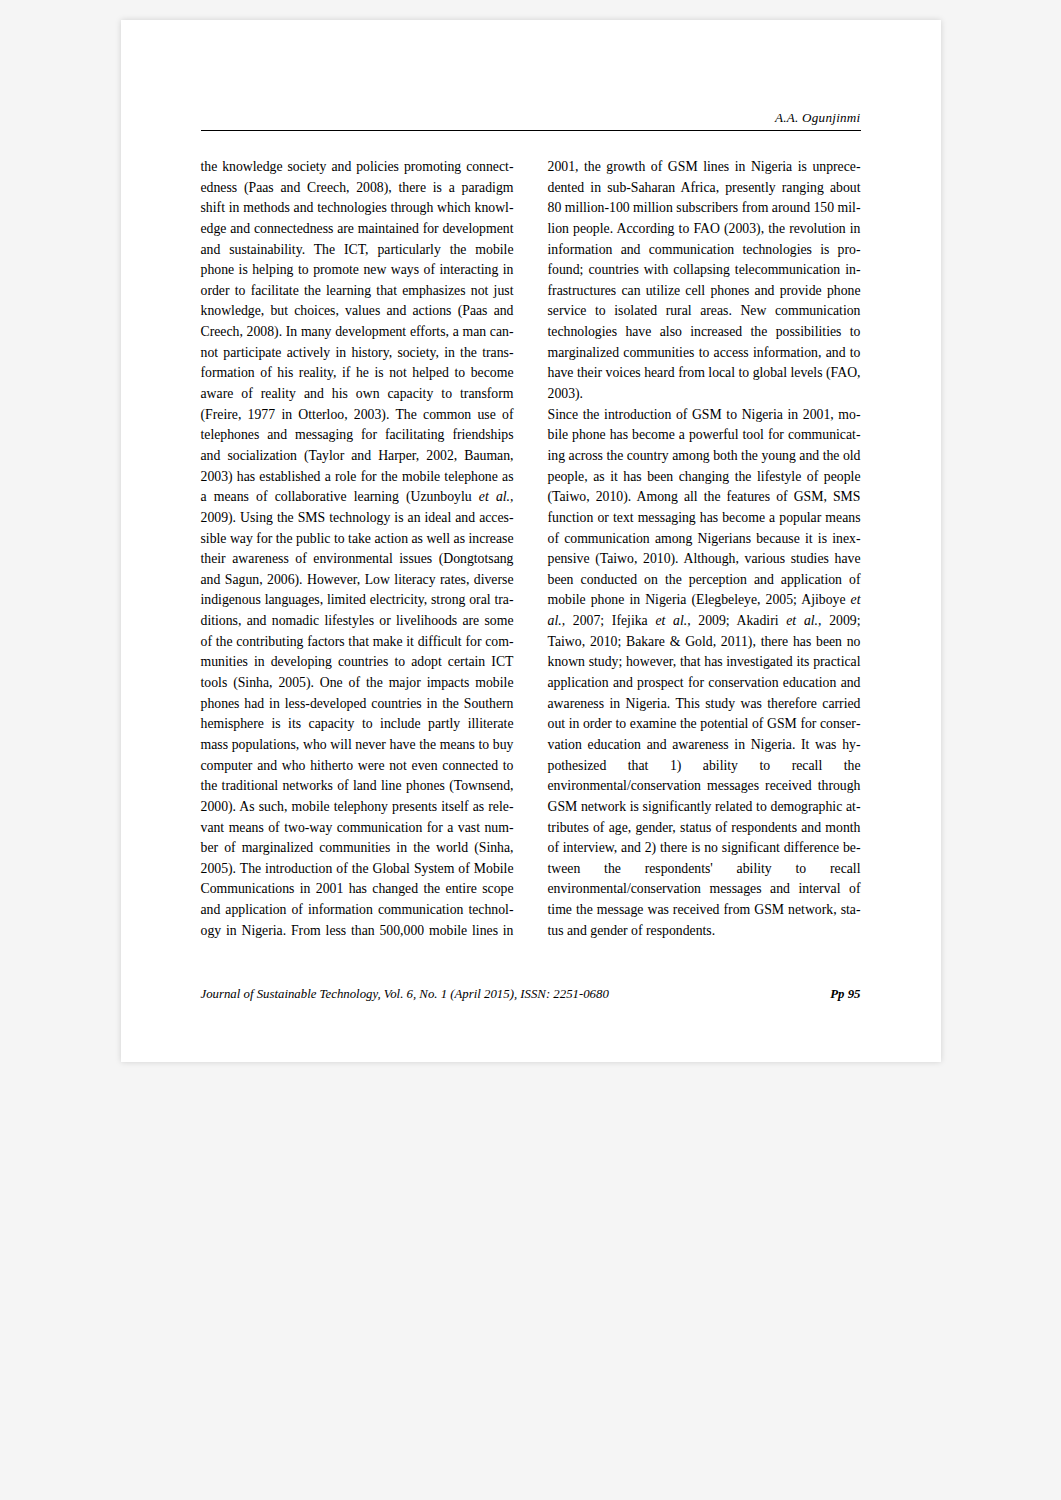A.A. Ogunjinmi
the knowledge society and policies promoting connectedness (Paas and Creech, 2008), there is a paradigm shift in methods and technologies through which knowledge and connectedness are maintained for development and sustainability. The ICT, particularly the mobile phone is helping to promote new ways of interacting in order to facilitate the learning that emphasizes not just knowledge, but choices, values and actions (Paas and Creech, 2008). In many development efforts, a man cannot participate actively in history, society, in the transformation of his reality, if he is not helped to become aware of reality and his own capacity to transform (Freire, 1977 in Otterloo, 2003). The common use of telephones and messaging for facilitating friendships and socialization (Taylor and Harper, 2002, Bauman, 2003) has established a role for the mobile telephone as a means of collaborative learning (Uzunboylu et al., 2009). Using the SMS technology is an ideal and accessible way for the public to take action as well as increase their awareness of environmental issues (Dongtotsang and Sagun, 2006). However, Low literacy rates, diverse indigenous languages, limited electricity, strong oral traditions, and nomadic lifestyles or livelihoods are some of the contributing factors that make it difficult for communities in developing countries to adopt certain ICT tools (Sinha, 2005). One of the major impacts mobile phones had in less-developed countries in the Southern hemisphere is its capacity to include partly illiterate mass populations, who will never have the means to buy computer and who hitherto were not even connected to the traditional networks of land line phones (Townsend, 2000). As such, mobile telephony presents itself as relevant means of two-way communication for a vast number of marginalized communities in the world (Sinha, 2005). The introduction of the Global System of Mobile Communications in 2001 has changed the entire scope and application of information communication technology in Nigeria. From less than 500,000 mobile lines in 2001, the growth of GSM lines in Nigeria is unprecedented in sub-Saharan Africa, presently ranging about 80 million-100 million subscribers from around 150 million people. According to FAO (2003), the revolution in information and communication technologies is profound; countries with collapsing telecommunication infrastructures can utilize cell phones and provide phone service to isolated rural areas. New communication technologies have also increased the possibilities to marginalized communities to access information, and to have their voices heard from local to global levels (FAO, 2003).
Since the introduction of GSM to Nigeria in 2001, mobile phone has become a powerful tool for communicating across the country among both the young and the old people, as it has been changing the lifestyle of people (Taiwo, 2010). Among all the features of GSM, SMS function or text messaging has become a popular means of communication among Nigerians because it is inexpensive (Taiwo, 2010). Although, various studies have been conducted on the perception and application of mobile phone in Nigeria (Elegbeleye, 2005; Ajiboye et al., 2007; Ifejika et al., 2009; Akadiri et al., 2009; Taiwo, 2010; Bakare & Gold, 2011), there has been no known study; however, that has investigated its practical application and prospect for conservation education and awareness in Nigeria. This study was therefore carried out in order to examine the potential of GSM for conservation education and awareness in Nigeria. It was hypothesized that 1) ability to recall the environmental/conservation messages received through GSM network is significantly related to demographic attributes of age, gender, status of respondents and month of interview, and 2) there is no significant difference between the respondents' ability to recall environmental/conservation messages and interval of time the message was received from GSM network, status and gender of respondents.
Journal of Sustainable Technology, Vol. 6, No. 1 (April 2015), ISSN: 2251-0680 Pp 95